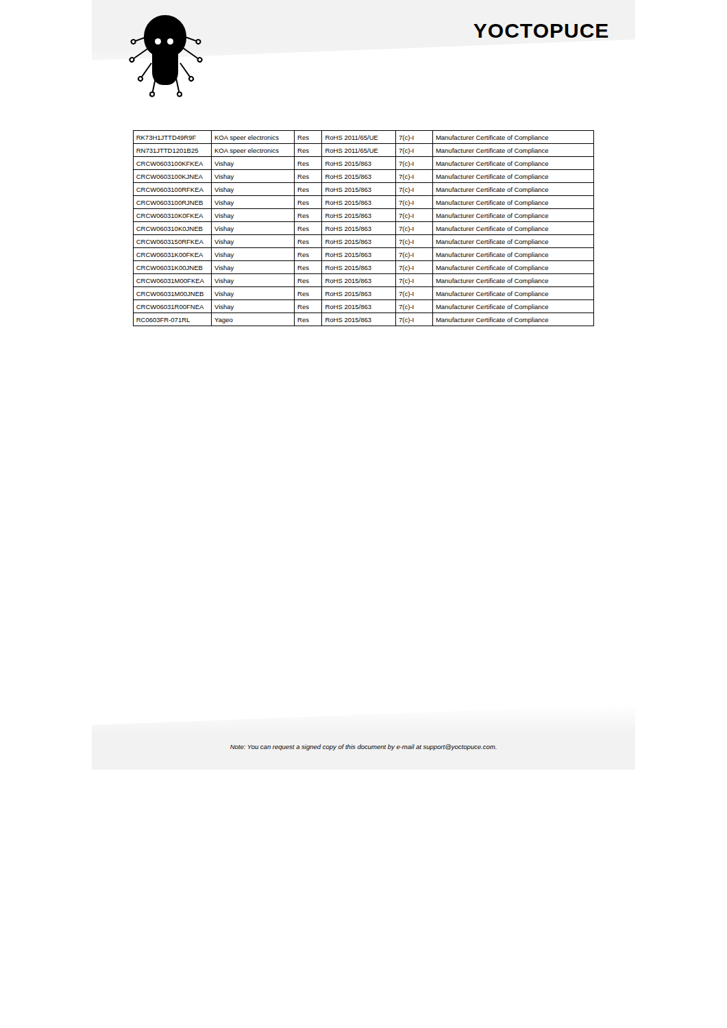YOCTOPUCE
| RK73H1JTTD49R9F | KOA speer electronics | Res | RoHS 2011/65/UE | 7(c)-I | Manufacturer Certificate of Compliance |
| RN731JTTD1201B25 | KOA speer electronics | Res | RoHS 2011/65/UE | 7(c)-I | Manufacturer Certificate of Compliance |
| CRCW0603100KFKEA | Vishay | Res | RoHS 2015/863 | 7(c)-I | Manufacturer Certificate of Compliance |
| CRCW0603100KJNEA | Vishay | Res | RoHS 2015/863 | 7(c)-I | Manufacturer Certificate of Compliance |
| CRCW0603100RFKEA | Vishay | Res | RoHS 2015/863 | 7(c)-I | Manufacturer Certificate of Compliance |
| CRCW0603100RJNEB | Vishay | Res | RoHS 2015/863 | 7(c)-I | Manufacturer Certificate of Compliance |
| CRCW060310K0FKEA | Vishay | Res | RoHS 2015/863 | 7(c)-I | Manufacturer Certificate of Compliance |
| CRCW060310K0JNEB | Vishay | Res | RoHS 2015/863 | 7(c)-I | Manufacturer Certificate of Compliance |
| CRCW0603150RFKEA | Vishay | Res | RoHS 2015/863 | 7(c)-I | Manufacturer Certificate of Compliance |
| CRCW06031K00FKEA | Vishay | Res | RoHS 2015/863 | 7(c)-I | Manufacturer Certificate of Compliance |
| CRCW06031K00JNEB | Vishay | Res | RoHS 2015/863 | 7(c)-I | Manufacturer Certificate of Compliance |
| CRCW06031M00FKEA | Vishay | Res | RoHS 2015/863 | 7(c)-I | Manufacturer Certificate of Compliance |
| CRCW06031M00JNEB | Vishay | Res | RoHS 2015/863 | 7(c)-I | Manufacturer Certificate of Compliance |
| CRCW06031R00FNEA | Vishay | Res | RoHS 2015/863 | 7(c)-I | Manufacturer Certificate of Compliance |
| RC0603FR-071RL | Yageo | Res | RoHS 2015/863 | 7(c)-I | Manufacturer Certificate of Compliance |
Note: You can request a signed copy of this document by e-mail at support@yoctopuce.com.